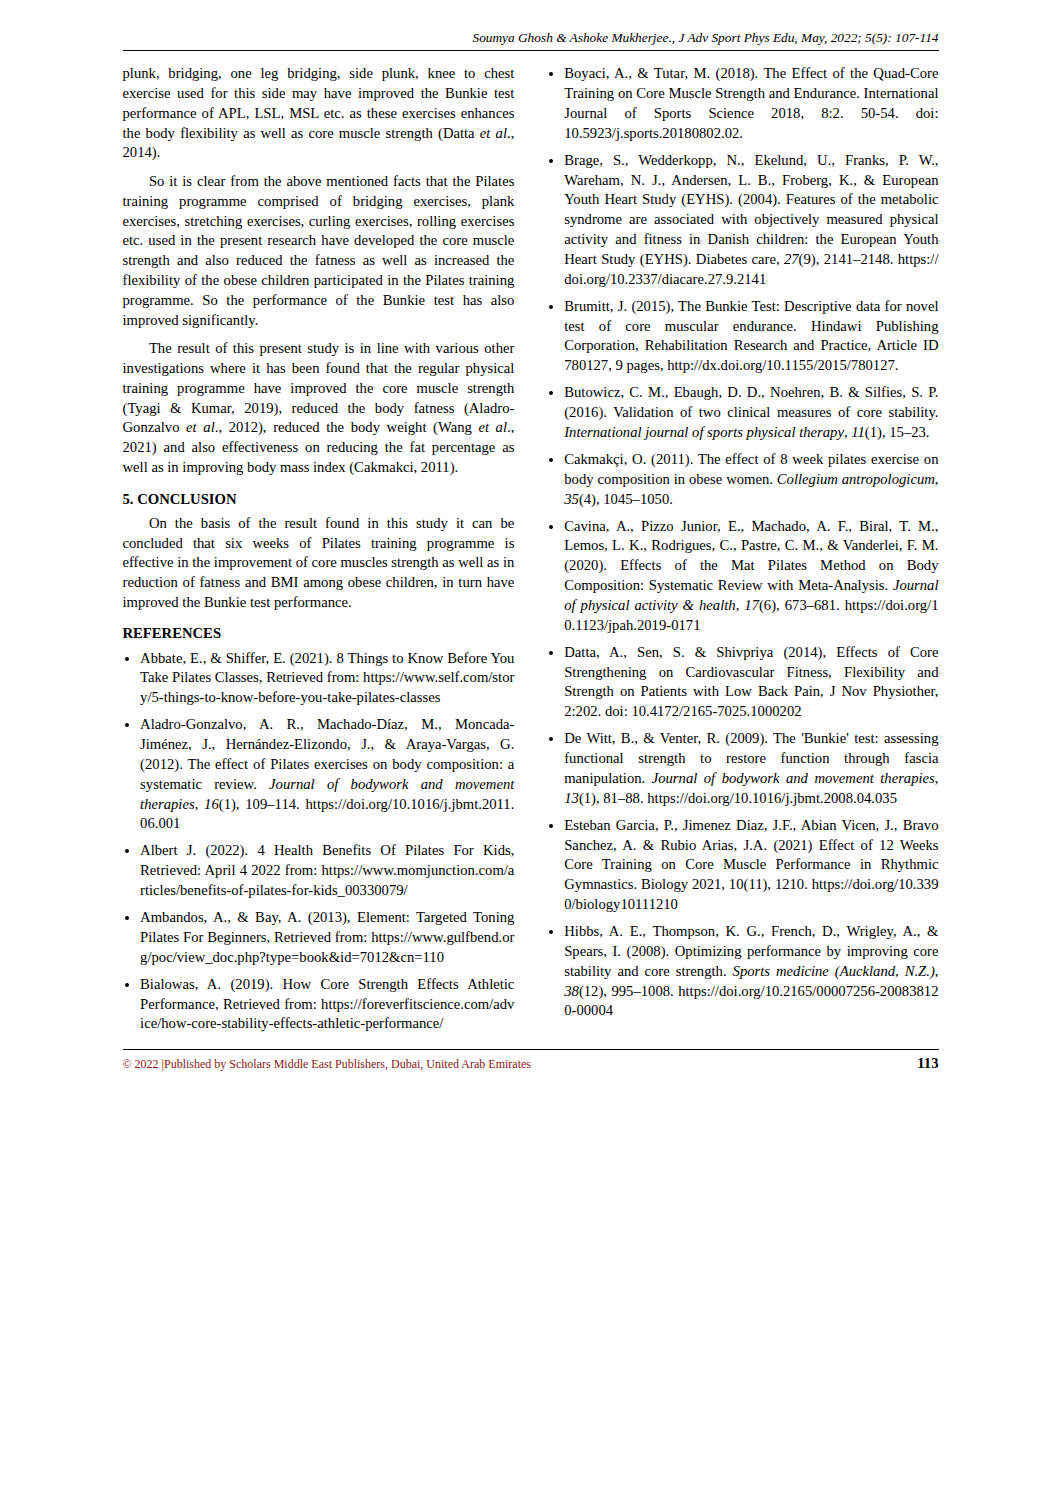Soumya Ghosh & Ashoke Mukherjee., J Adv Sport Phys Edu, May, 2022; 5(5): 107-114
plunk, bridging, one leg bridging, side plunk, knee to chest exercise used for this side may have improved the Bunkie test performance of APL, LSL, MSL etc. as these exercises enhances the body flexibility as well as core muscle strength (Datta et al., 2014).
So it is clear from the above mentioned facts that the Pilates training programme comprised of bridging exercises, plank exercises, stretching exercises, curling exercises, rolling exercises etc. used in the present research have developed the core muscle strength and also reduced the fatness as well as increased the flexibility of the obese children participated in the Pilates training programme. So the performance of the Bunkie test has also improved significantly.
The result of this present study is in line with various other investigations where it has been found that the regular physical training programme have improved the core muscle strength (Tyagi & Kumar, 2019), reduced the body fatness (Aladro-Gonzalvo et al., 2012), reduced the body weight (Wang et al., 2021) and also effectiveness on reducing the fat percentage as well as in improving body mass index (Cakmakci, 2011).
5. CONCLUSION
On the basis of the result found in this study it can be concluded that six weeks of Pilates training programme is effective in the improvement of core muscles strength as well as in reduction of fatness and BMI among obese children, in turn have improved the Bunkie test performance.
REFERENCES
Abbate, E., & Shiffer, E. (2021). 8 Things to Know Before You Take Pilates Classes, Retrieved from: https://www.self.com/story/5-things-to-know-before-you-take-pilates-classes
Aladro-Gonzalvo, A. R., Machado-Díaz, M., Moncada-Jiménez, J., Hernández-Elizondo, J., & Araya-Vargas, G. (2012). The effect of Pilates exercises on body composition: a systematic review. Journal of bodywork and movement therapies, 16(1), 109–114. https://doi.org/10.1016/j.jbmt.2011.06.001
Albert J. (2022). 4 Health Benefits Of Pilates For Kids, Retrieved: April 4 2022 from: https://www.momjunction.com/articles/benefits-of-pilates-for-kids_00330079/
Ambandos, A., & Bay, A. (2013), Element: Targeted Toning Pilates For Beginners, Retrieved from: https://www.gulfbend.org/poc/view_doc.php?type=book&id=7012&cn=110
Bialowas, A. (2019). How Core Strength Effects Athletic Performance, Retrieved from: https://foreverfitscience.com/advice/how-core-stability-effects-athletic-performance/
Boyaci, A., & Tutar, M. (2018). The Effect of the Quad-Core Training on Core Muscle Strength and Endurance. International Journal of Sports Science 2018, 8:2. 50-54. doi: 10.5923/j.sports.20180802.02.
Brage, S., Wedderkopp, N., Ekelund, U., Franks, P. W., Wareham, N. J., Andersen, L. B., Froberg, K., & European Youth Heart Study (EYHS). (2004). Features of the metabolic syndrome are associated with objectively measured physical activity and fitness in Danish children: the European Youth Heart Study (EYHS). Diabetes care, 27(9), 2141–2148. https://doi.org/10.2337/diacare.27.9.2141
Brumitt, J. (2015), The Bunkie Test: Descriptive data for novel test of core muscular endurance. Hindawi Publishing Corporation, Rehabilitation Research and Practice, Article ID 780127, 9 pages, http://dx.doi.org/10.1155/2015/780127.
Butowicz, C. M., Ebaugh, D. D., Noehren, B. & Silfies, S. P. (2016). Validation of two clinical measures of core stability. International journal of sports physical therapy, 11(1), 15–23.
Cakmakçi, O. (2011). The effect of 8 week pilates exercise on body composition in obese women. Collegium antropologicum, 35(4), 1045–1050.
Cavina, A., Pizzo Junior, E., Machado, A. F., Biral, T. M., Lemos, L. K., Rodrigues, C., Pastre, C. M., & Vanderlei, F. M. (2020). Effects of the Mat Pilates Method on Body Composition: Systematic Review with Meta-Analysis. Journal of physical activity & health, 17(6), 673–681. https://doi.org/10.1123/jpah.2019-0171
Datta, A., Sen, S. & Shivpriya (2014), Effects of Core Strengthening on Cardiovascular Fitness, Flexibility and Strength on Patients with Low Back Pain, J Nov Physiother, 2:202. doi: 10.4172/2165-7025.1000202
De Witt, B., & Venter, R. (2009). The 'Bunkie' test: assessing functional strength to restore function through fascia manipulation. Journal of bodywork and movement therapies, 13(1), 81–88. https://doi.org/10.1016/j.jbmt.2008.04.035
Esteban Garcia, P., Jimenez Diaz, J.F., Abian Vicen, J., Bravo Sanchez, A. & Rubio Arias, J.A. (2021) Effect of 12 Weeks Core Training on Core Muscle Performance in Rhythmic Gymnastics. Biology 2021, 10(11), 1210. https://doi.org/10.3390/biology10111210
Hibbs, A. E., Thompson, K. G., French, D., Wrigley, A., & Spears, I. (2008). Optimizing performance by improving core stability and core strength. Sports medicine (Auckland, N.Z.), 38(12), 995–1008. https://doi.org/10.2165/00007256-200838120-00004
© 2022 |Published by Scholars Middle East Publishers, Dubai, United Arab Emirates 113